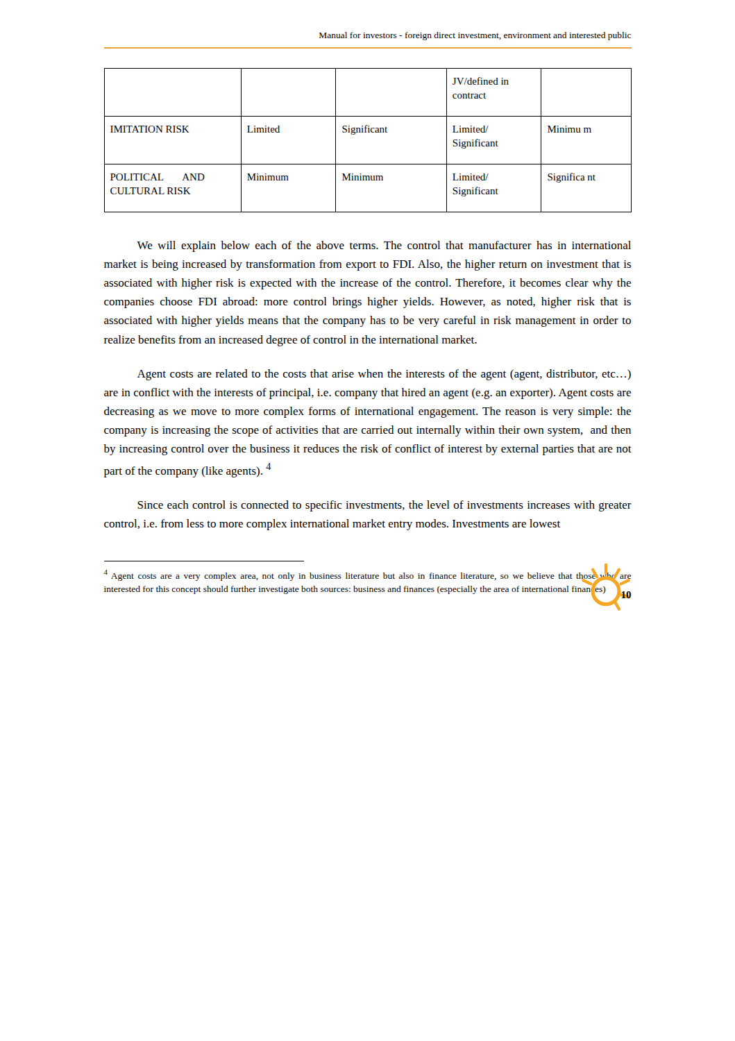Manual for investors - foreign direct investment, environment and interested public
| | | | JV/defined in contract | |
| IMITATION RISK | Limited | Significant | Limited/ Significant | Minimu m |
| POLITICAL AND CULTURAL RISK | Minimum | Minimum | Limited/ Significant | Significa nt |
We will explain below each of the above terms. The control that manufacturer has in international market is being increased by transformation from export to FDI. Also, the higher return on investment that is associated with higher risk is expected with the increase of the control. Therefore, it becomes clear why the companies choose FDI abroad: more control brings higher yields. However, as noted, higher risk that is associated with higher yields means that the company has to be very careful in risk management in order to realize benefits from an increased degree of control in the international market.
Agent costs are related to the costs that arise when the interests of the agent (agent, distributor, etc…) are in conflict with the interests of principal, i.e. company that hired an agent (e.g. an exporter). Agent costs are decreasing as we move to more complex forms of international engagement. The reason is very simple: the company is increasing the scope of activities that are carried out internally within their own system, and then by increasing control over the business it reduces the risk of conflict of interest by external parties that are not part of the company (like agents). 4
Since each control is connected to specific investments, the level of investments increases with greater control, i.e. from less to more complex international market entry modes. Investments are lowest
4 Agent costs are a very complex area, not only in business literature but also in finance literature, so we believe that those who are interested for this concept should further investigate both sources: business and finances (especially the area of international finances)
10